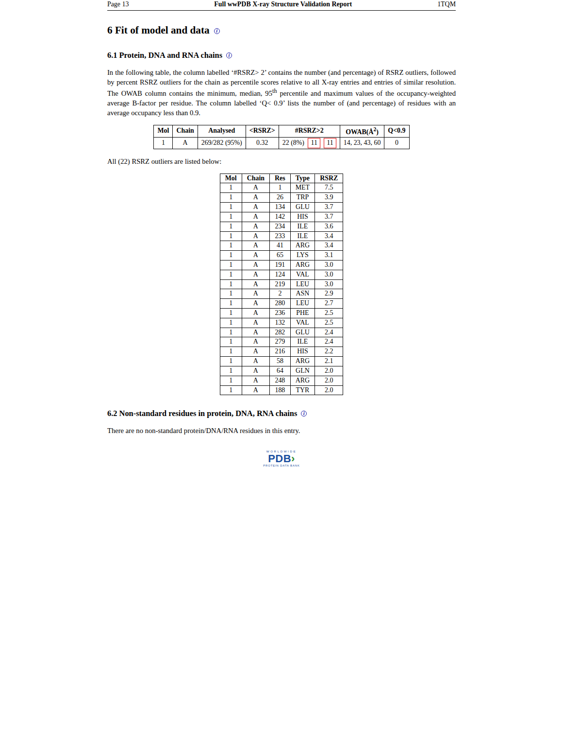Page 13
Full wwPDB X-ray Structure Validation Report
1TQM
6 Fit of model and data i
6.1 Protein, DNA and RNA chains i
In the following table, the column labelled ‘#RSRZ> 2’ contains the number (and percentage) of RSRZ outliers, followed by percent RSRZ outliers for the chain as percentile scores relative to all X-ray entries and entries of similar resolution. The OWAB column contains the minimum, median, 95th percentile and maximum values of the occupancy-weighted average B-factor per residue. The column labelled ‘Q< 0.9’ lists the number of (and percentage) of residues with an average occupancy less than 0.9.
| Mol | Chain | Analysed | <RSRZ> | #RSRZ>2 | OWAB(Å 2 ) | Q<0.9 |
| --- | --- | --- | --- | --- | --- | --- |
| 1 | A | 269/282 (95%) | 0.32 | 22 (8%) 11 11 | 14, 23, 43, 60 | 0 |
All (22) RSRZ outliers are listed below:
| Mol | Chain | Res | Type | RSRZ |
| --- | --- | --- | --- | --- |
| 1 | A | 1 | MET | 7.5 |
| 1 | A | 26 | TRP | 3.9 |
| 1 | A | 134 | GLU | 3.7 |
| 1 | A | 142 | HIS | 3.7 |
| 1 | A | 234 | ILE | 3.6 |
| 1 | A | 233 | ILE | 3.4 |
| 1 | A | 41 | ARG | 3.4 |
| 1 | A | 65 | LYS | 3.1 |
| 1 | A | 191 | ARG | 3.0 |
| 1 | A | 124 | VAL | 3.0 |
| 1 | A | 219 | LEU | 3.0 |
| 1 | A | 2 | ASN | 2.9 |
| 1 | A | 280 | LEU | 2.7 |
| 1 | A | 236 | PHE | 2.5 |
| 1 | A | 132 | VAL | 2.5 |
| 1 | A | 282 | GLU | 2.4 |
| 1 | A | 279 | ILE | 2.4 |
| 1 | A | 216 | HIS | 2.2 |
| 1 | A | 58 | ARG | 2.1 |
| 1 | A | 64 | GLN | 2.0 |
| 1 | A | 248 | ARG | 2.0 |
| 1 | A | 188 | TYR | 2.0 |
6.2 Non-standard residues in protein, DNA, RNA chains i
There are no non-standard protein/DNA/RNA residues in this entry.
WORLDWIDE
PDB›
PROTEIN DATA BANK